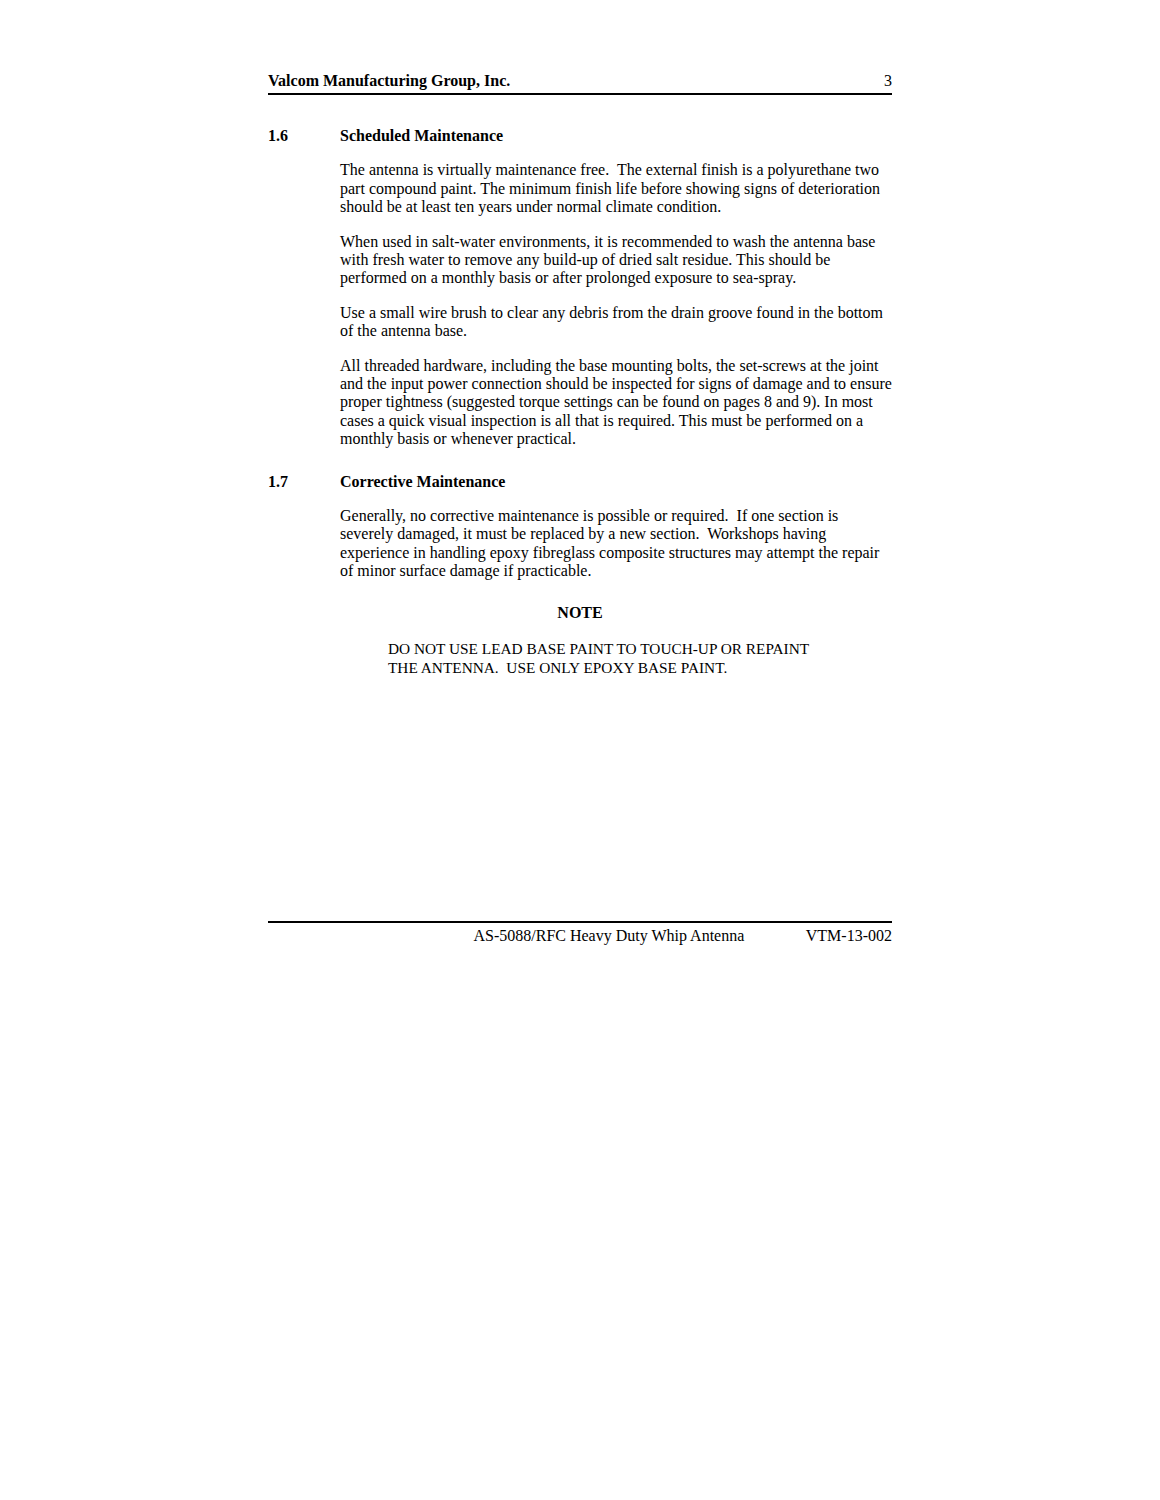Valcom Manufacturing Group, Inc. 3
1.6 Scheduled Maintenance
The antenna is virtually maintenance free. The external finish is a polyurethane two part compound paint. The minimum finish life before showing signs of deterioration should be at least ten years under normal climate condition.
When used in salt-water environments, it is recommended to wash the antenna base with fresh water to remove any build-up of dried salt residue. This should be performed on a monthly basis or after prolonged exposure to sea-spray.
Use a small wire brush to clear any debris from the drain groove found in the bottom of the antenna base.
All threaded hardware, including the base mounting bolts, the set-screws at the joint and the input power connection should be inspected for signs of damage and to ensure proper tightness (suggested torque settings can be found on pages 8 and 9). In most cases a quick visual inspection is all that is required. This must be performed on a monthly basis or whenever practical.
1.7 Corrective Maintenance
Generally, no corrective maintenance is possible or required. If one section is severely damaged, it must be replaced by a new section. Workshops having experience in handling epoxy fibreglass composite structures may attempt the repair of minor surface damage if practicable.
NOTE
DO NOT USE LEAD BASE PAINT TO TOUCH-UP OR REPAINT
THE ANTENNA. USE ONLY EPOXY BASE PAINT.
AS-5088/RFC Heavy Duty Whip Antenna VTM-13-002